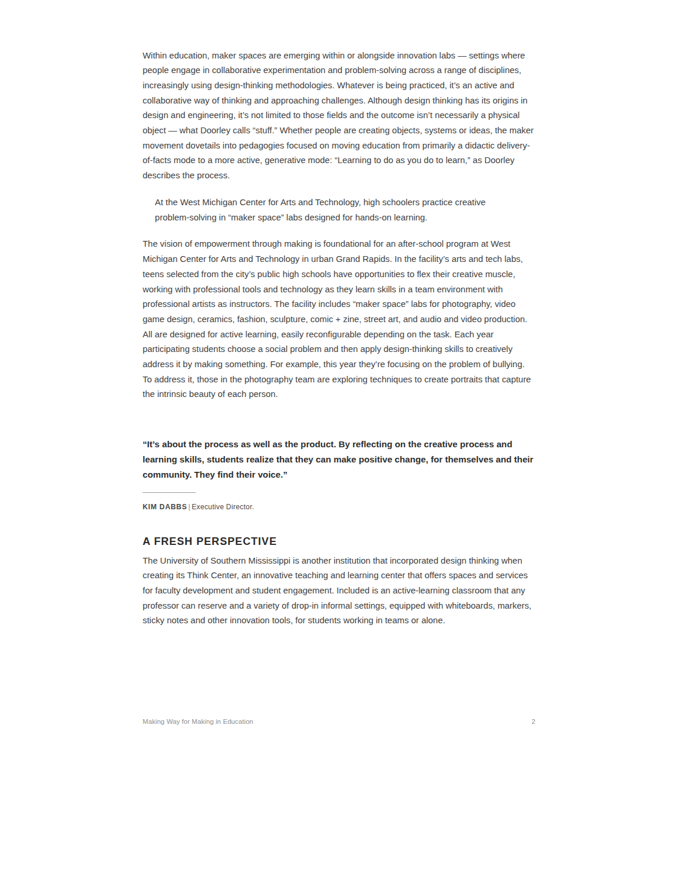Within education, maker spaces are emerging within or alongside innovation labs — settings where people engage in collaborative experimentation and problem-solving across a range of disciplines, increasingly using design-thinking methodologies. Whatever is being practiced, it’s an active and collaborative way of thinking and approaching challenges. Although design thinking has its origins in design and engineering, it’s not limited to those fields and the outcome isn’t necessarily a physical object — what Doorley calls “stuff.” Whether people are creating objects, systems or ideas, the maker movement dovetails into pedagogies focused on moving education from primarily a didactic delivery-of-facts mode to a more active, generative mode: “Learning to do as you do to learn,” as Doorley describes the process.
At the West Michigan Center for Arts and Technology, high schoolers practice creative problem-solving in “maker space” labs designed for hands-on learning.
The vision of empowerment through making is foundational for an after-school program at West Michigan Center for Arts and Technology in urban Grand Rapids. In the facility’s arts and tech labs, teens selected from the city’s public high schools have opportunities to flex their creative muscle, working with professional tools and technology as they learn skills in a team environment with professional artists as instructors. The facility includes “maker space” labs for photography, video game design, ceramics, fashion, sculpture, comic + zine, street art, and audio and video production. All are designed for active learning, easily reconfigurable depending on the task. Each year participating students choose a social problem and then apply design-thinking skills to creatively address it by making something. For example, this year they’re focusing on the problem of bullying. To address it, those in the photography team are exploring techniques to create portraits that capture the intrinsic beauty of each person.
“It’s about the process as well as the product. By reflecting on the creative process and learning skills, students realize that they can make positive change, for themselves and their community. They find their voice.”
KIM DABBS|Executive Director.
A FRESH PERSPECTIVE
The University of Southern Mississippi is another institution that incorporated design thinking when creating its Think Center, an innovative teaching and learning center that offers spaces and services for faculty development and student engagement. Included is an active-learning classroom that any professor can reserve and a variety of drop-in informal settings, equipped with whiteboards, markers, sticky notes and other innovation tools, for students working in teams or alone.
Making Way for Making in Education 2